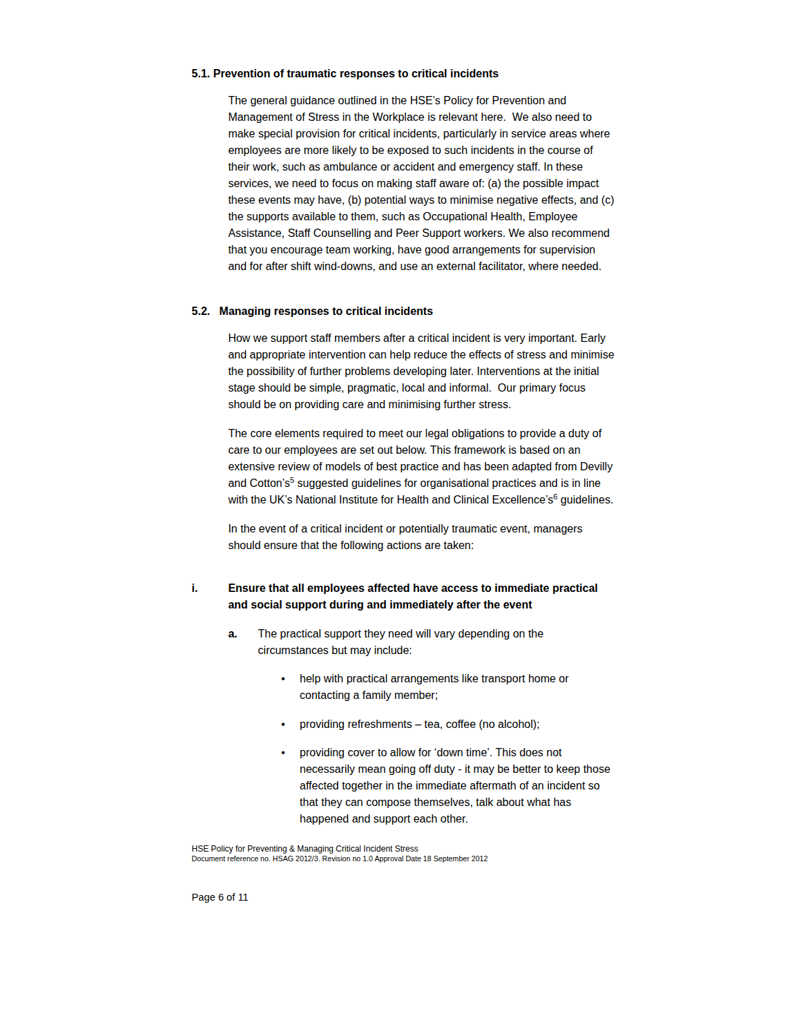5.1. Prevention of traumatic responses to critical incidents
The general guidance outlined in the HSE’s Policy for Prevention and Management of Stress in the Workplace is relevant here. We also need to make special provision for critical incidents, particularly in service areas where employees are more likely to be exposed to such incidents in the course of their work, such as ambulance or accident and emergency staff. In these services, we need to focus on making staff aware of: (a) the possible impact these events may have, (b) potential ways to minimise negative effects, and (c) the supports available to them, such as Occupational Health, Employee Assistance, Staff Counselling and Peer Support workers. We also recommend that you encourage team working, have good arrangements for supervision and for after shift wind-downs, and use an external facilitator, where needed.
5.2. Managing responses to critical incidents
How we support staff members after a critical incident is very important. Early and appropriate intervention can help reduce the effects of stress and minimise the possibility of further problems developing later. Interventions at the initial stage should be simple, pragmatic, local and informal. Our primary focus should be on providing care and minimising further stress.
The core elements required to meet our legal obligations to provide a duty of care to our employees are set out below. This framework is based on an extensive review of models of best practice and has been adapted from Devilly and Cotton’s5 suggested guidelines for organisational practices and is in line with the UK’s National Institute for Health and Clinical Excellence’s6 guidelines.
In the event of a critical incident or potentially traumatic event, managers should ensure that the following actions are taken:
i.
Ensure that all employees affected have access to immediate practical and social support during and immediately after the event
a.
The practical support they need will vary depending on the circumstances but may include:
help with practical arrangements like transport home or contacting a family member;
providing refreshments – tea, coffee (no alcohol);
providing cover to allow for ‘down time’. This does not necessarily mean going off duty - it may be better to keep those affected together in the immediate aftermath of an incident so that they can compose themselves, talk about what has happened and support each other.
HSE Policy for Preventing & Managing Critical Incident Stress
Document reference no. HSAG 2012/3. Revision no 1.0 Approval Date 18 September 2012
Page 6 of 11